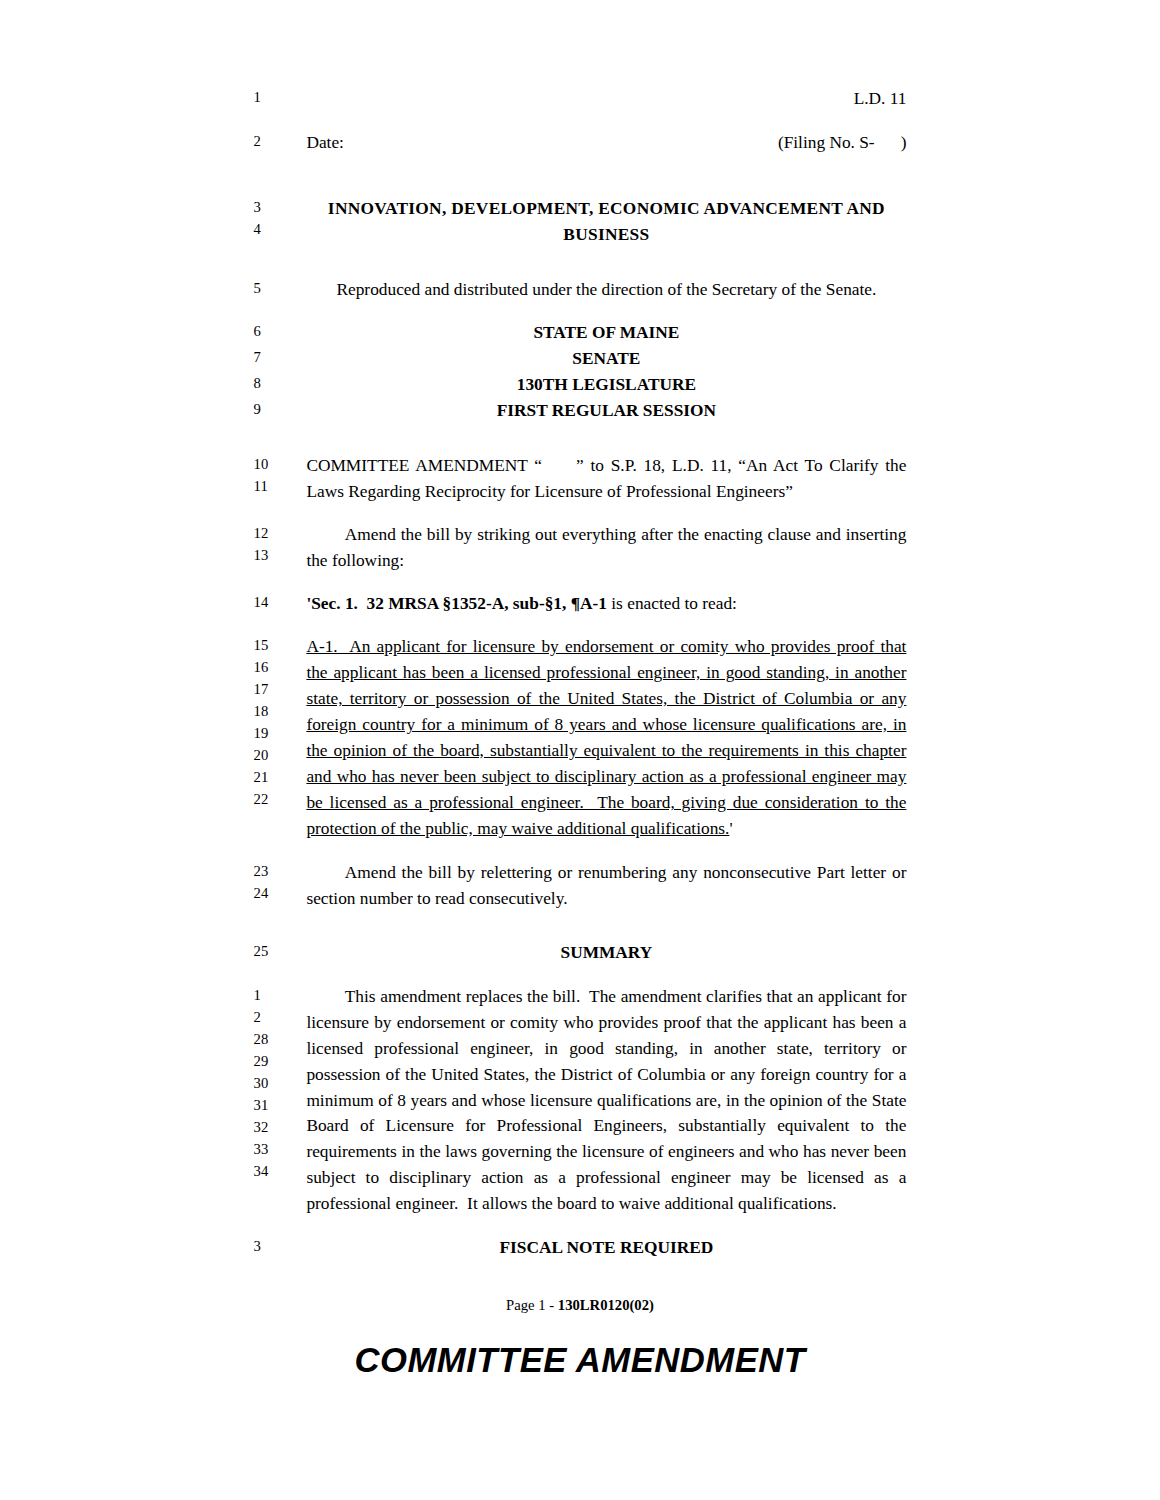1
L.D. 11
2
Date: (Filing No. S- )
3
4
INNOVATION, DEVELOPMENT, ECONOMIC ADVANCEMENT AND BUSINESS
5
Reproduced and distributed under the direction of the Secretary of the Senate.
6
STATE OF MAINE
7
SENATE
8
130TH LEGISLATURE
9
FIRST REGULAR SESSION
10
11
COMMITTEE AMENDMENT “ ” to S.P. 18, L.D. 11, “An Act To Clarify the Laws Regarding Reciprocity for Licensure of Professional Engineers”
12
13
Amend the bill by striking out everything after the enacting clause and inserting the following:
14
'Sec. 1. 32 MRSA §1352-A, sub-§1, ¶A-1 is enacted to read:
15
16
17
18
19
20
21
22
A-1. An applicant for licensure by endorsement or comity who provides proof that the applicant has been a licensed professional engineer, in good standing, in another state, territory or possession of the United States, the District of Columbia or any foreign country for a minimum of 8 years and whose licensure qualifications are, in the opinion of the board, substantially equivalent to the requirements in this chapter and who has never been subject to disciplinary action as a professional engineer may be licensed as a professional engineer. The board, giving due consideration to the protection of the public, may waive additional qualifications.'
23
24
Amend the bill by relettering or renumbering any nonconsecutive Part letter or section number to read consecutively.
25
SUMMARY
1
2
28
29
30
31
32
33
34
This amendment replaces the bill. The amendment clarifies that an applicant for licensure by endorsement or comity who provides proof that the applicant has been a licensed professional engineer, in good standing, in another state, territory or possession of the United States, the District of Columbia or any foreign country for a minimum of 8 years and whose licensure qualifications are, in the opinion of the State Board of Licensure for Professional Engineers, substantially equivalent to the requirements in the laws governing the licensure of engineers and who has never been subject to disciplinary action as a professional engineer may be licensed as a professional engineer. It allows the board to waive additional qualifications.
3
FISCAL NOTE REQUIRED
Page 1 - 130LR0120(02)
COMMITTEE AMENDMENT